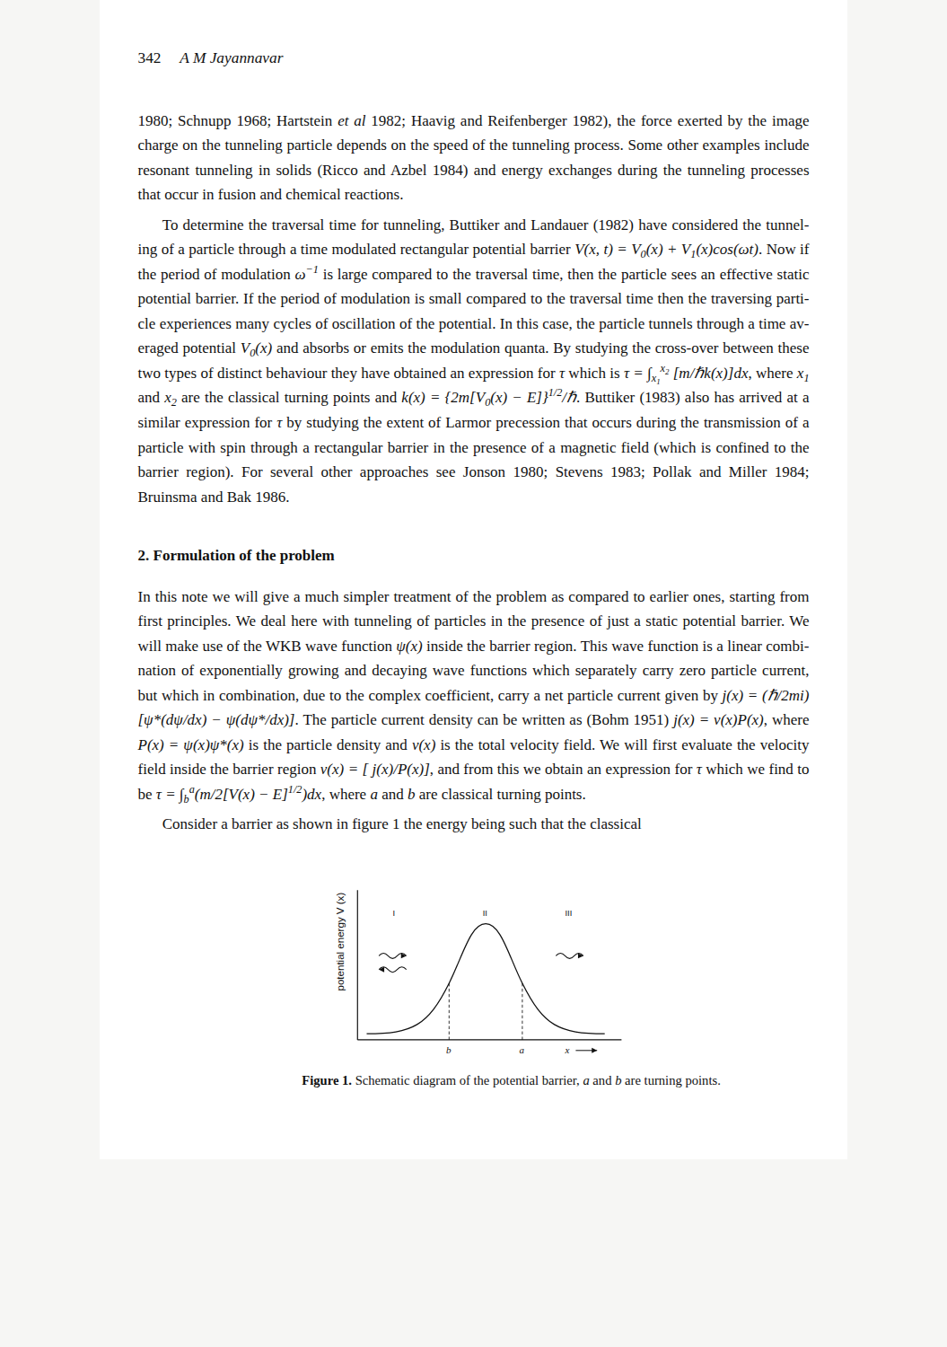342 A M Jayannavar
1980; Schnupp 1968; Hartstein et al 1982; Haavig and Reifenberger 1982), the force exerted by the image charge on the tunneling particle depends on the speed of the tunneling process. Some other examples include resonant tunneling in solids (Ricco and Azbel 1984) and energy exchanges during the tunneling processes that occur in fusion and chemical reactions.
To determine the traversal time for tunneling, Buttiker and Landauer (1982) have considered the tunneling of a particle through a time modulated rectangular potential barrier V(x, t) = V0(x) + V1(x)cos(ωt). Now if the period of modulation ω−1 is large compared to the traversal time, then the particle sees an effective static potential barrier. If the period of modulation is small compared to the traversal time then the traversing particle experiences many cycles of oscillation of the potential. In this case, the particle tunnels through a time averaged potential V0(x) and absorbs or emits the modulation quanta. By studying the cross-over between these two types of distinct behaviour they have obtained an expression for τ which is τ = ∫x1x2 [m/ℏk(x)]dx, where x1 and x2 are the classical turning points and k(x) = {2m[V0(x) − E]}1/2/ℏ. Buttiker (1983) also has arrived at a similar expression for τ by studying the extent of Larmor precession that occurs during the transmission of a particle with spin through a rectangular barrier in the presence of a magnetic field (which is confined to the barrier region). For several other approaches see Jonson 1980; Stevens 1983; Pollak and Miller 1984; Bruinsma and Bak 1986.
2. Formulation of the problem
In this note we will give a much simpler treatment of the problem as compared to earlier ones, starting from first principles. We deal here with tunneling of particles in the presence of just a static potential barrier. We will make use of the WKB wave function ψ(x) inside the barrier region. This wave function is a linear combination of exponentially growing and decaying wave functions which separately carry zero particle current, but which in combination, due to the complex coefficient, carry a net particle current given by j(x) = (ℏ/2mi) [ψ*(dψ/dx) − ψ(dψ*/dx)]. The particle current density can be written as (Bohm 1951) j(x) = v(x)P(x), where P(x) = ψ(x)ψ*(x) is the particle density and v(x) is the total velocity field. We will first evaluate the velocity field inside the barrier region v(x) = [ j(x)/P(x)], and from this we obtain an expression for τ which we find to be τ = ∫ba(m/2[V(x) − E]1/2)dx, where a and b are classical turning points.
Consider a barrier as shown in figure 1 the energy being such that the classical
potential energy V (x) I II III b a x
Figure 1. Schematic diagram of the potential barrier, a and b are turning points.